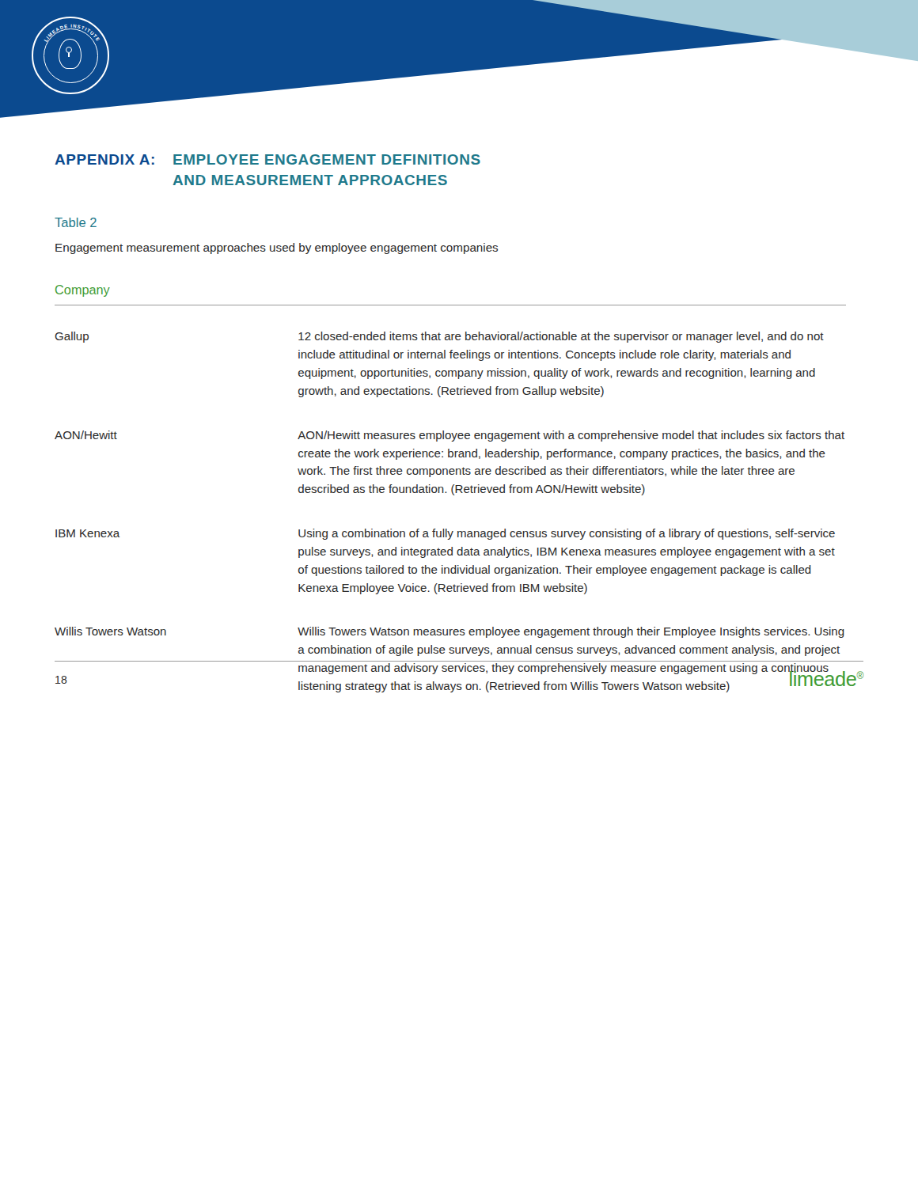LIMEADE INSTITUTE
APPENDIX A: EMPLOYEE ENGAGEMENT DEFINITIONSAND MEASUREMENT APPROACHES
Table 2
Engagement measurement approaches used by employee engagement companies
Company
| Gallup | 12 closed-ended items that are behavioral/actionable at the supervisor or manager level, and do not include attitudinal or internal feelings or intentions. Concepts include role clarity, materials and equipment, opportunities, company mission, quality of work, rewards and recognition, learning and growth, and expectations. (Retrieved from Gallup website) |
| AON/Hewitt | AON/Hewitt measures employee engagement with a comprehensive model that includes six factors that create the work experience: brand, leadership, performance, company practices, the basics, and the work. The first three components are described as their differentiators, while the later three are described as the foundation. (Retrieved from AON/Hewitt website) |
| IBM Kenexa | Using a combination of a fully managed census survey consisting of a library of questions, self-service pulse surveys, and integrated data analytics, IBM Kenexa measures employee engagement with a set of questions tailored to the individual organization. Their employee engagement package is called Kenexa Employee Voice. (Retrieved from IBM website) |
| Willis Towers Watson | Willis Towers Watson measures employee engagement through their Employee Insights services. Using a combination of agile pulse surveys, annual census surveys, advanced comment analysis, and project management and advisory services, they comprehensively measure engagement using a continuous listening strategy that is always on. (Retrieved from Willis Towers Watson website) |
18
limeade®